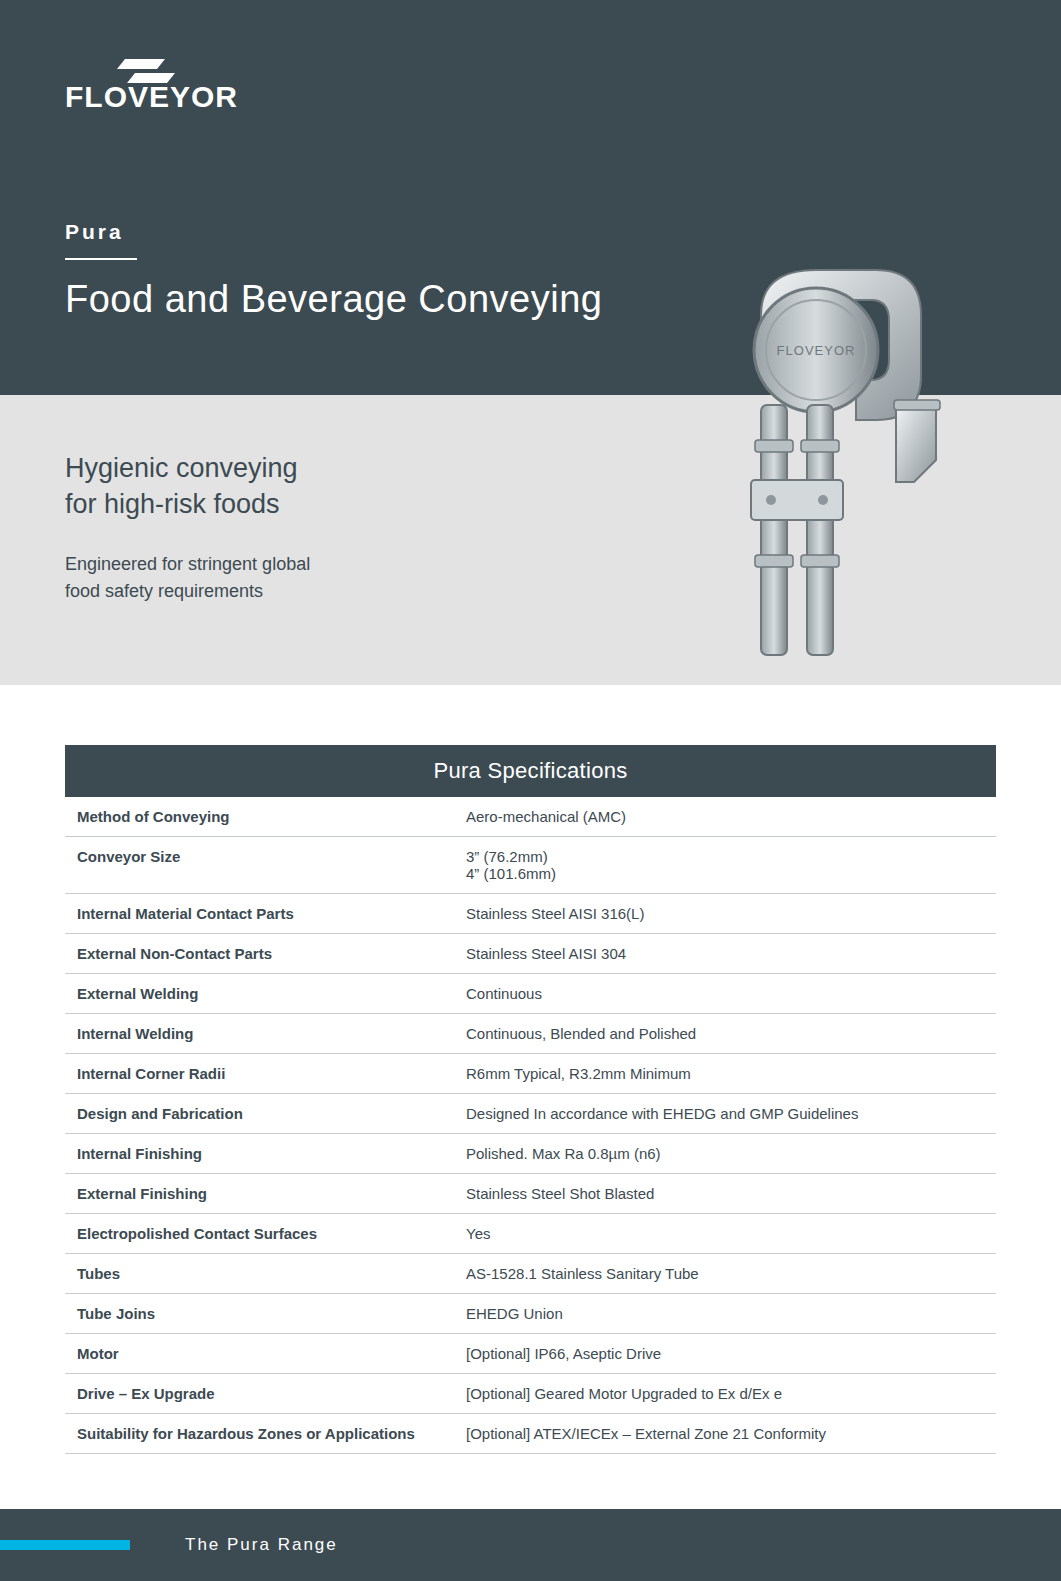Factsheet
FLOVEYOR
Pura
Food and Beverage Conveying
Hygienic conveying
for high-risk foods
Engineered for stringent global
food safety requirements
FLOVEYOR
Pura Specifications
| Method of Conveying | Aero-mechanical (AMC) |
| Conveyor Size | 3” (76.2mm) 4” (101.6mm) |
| Internal Material Contact Parts | Stainless Steel AISI 316(L) |
| External Non-Contact Parts | Stainless Steel AISI 304 |
| External Welding | Continuous |
| Internal Welding | Continuous, Blended and Polished |
| Internal Corner Radii | R6mm Typical, R3.2mm Minimum |
| Design and Fabrication | Designed In accordance with EHEDG and GMP Guidelines |
| Internal Finishing | Polished. Max Ra 0.8µm (n6) |
| External Finishing | Stainless Steel Shot Blasted |
| Electropolished Contact Surfaces | Yes |
| Tubes | AS-1528.1 Stainless Sanitary Tube |
| Tube Joins | EHEDG Union |
| Motor | [Optional] IP66, Aseptic Drive |
| Drive – Ex Upgrade | [Optional] Geared Motor Upgraded to Ex d/Ex e |
| Suitability for Hazardous Zones or Applications | [Optional] ATEX/IECEx – External Zone 21 Conformity |
The Pura Range